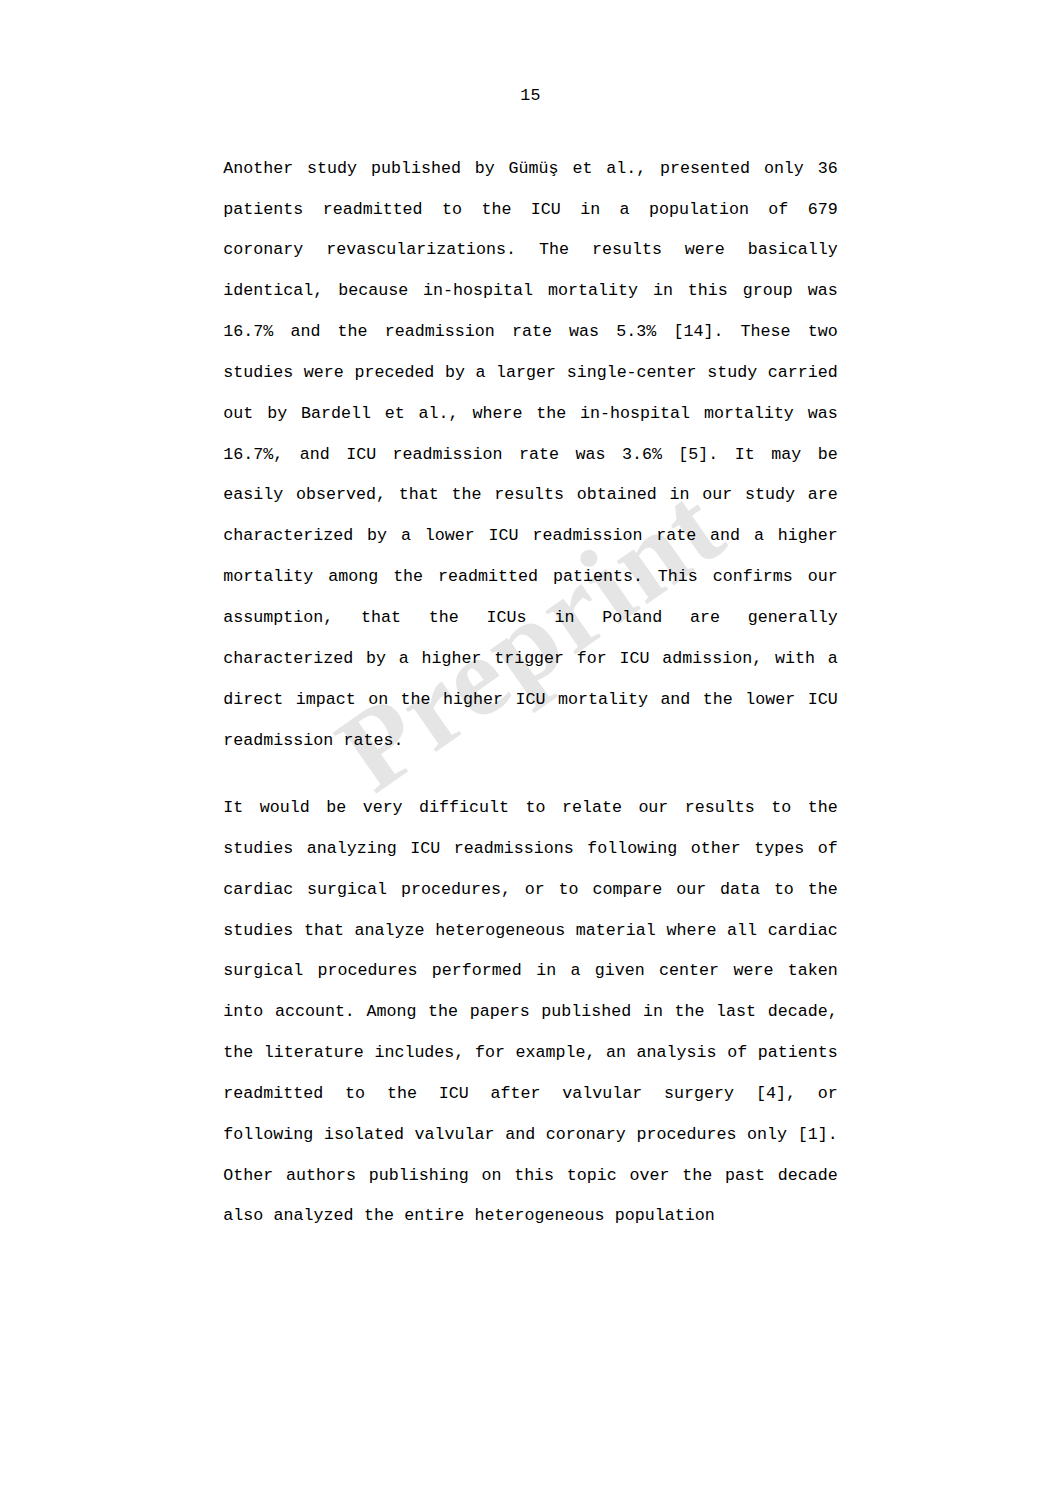15
Preprint
Another study published by Gümüş et al., presented only 36 patients readmitted to the ICU in a population of 679 coronary revascularizations. The results were basically identical, because in-hospital mortality in this group was 16.7% and the readmission rate was 5.3% [14]. These two studies were preceded by a larger single-center study carried out by Bardell et al., where the in-hospital mortality was 16.7%, and ICU readmission rate was 3.6% [5]. It may be easily observed, that the results obtained in our study are characterized by a lower ICU readmission rate and a higher mortality among the readmitted patients. This confirms our assumption, that the ICUs in Poland are generally characterized by a higher trigger for ICU admission, with a direct impact on the higher ICU mortality and the lower ICU readmission rates.
It would be very difficult to relate our results to the studies analyzing ICU readmissions following other types of cardiac surgical procedures, or to compare our data to the studies that analyze heterogeneous material where all cardiac surgical procedures performed in a given center were taken into account. Among the papers published in the last decade, the literature includes, for example, an analysis of patients readmitted to the ICU after valvular surgery [4], or following isolated valvular and coronary procedures only [1]. Other authors publishing on this topic over the past decade also analyzed the entire heterogeneous population